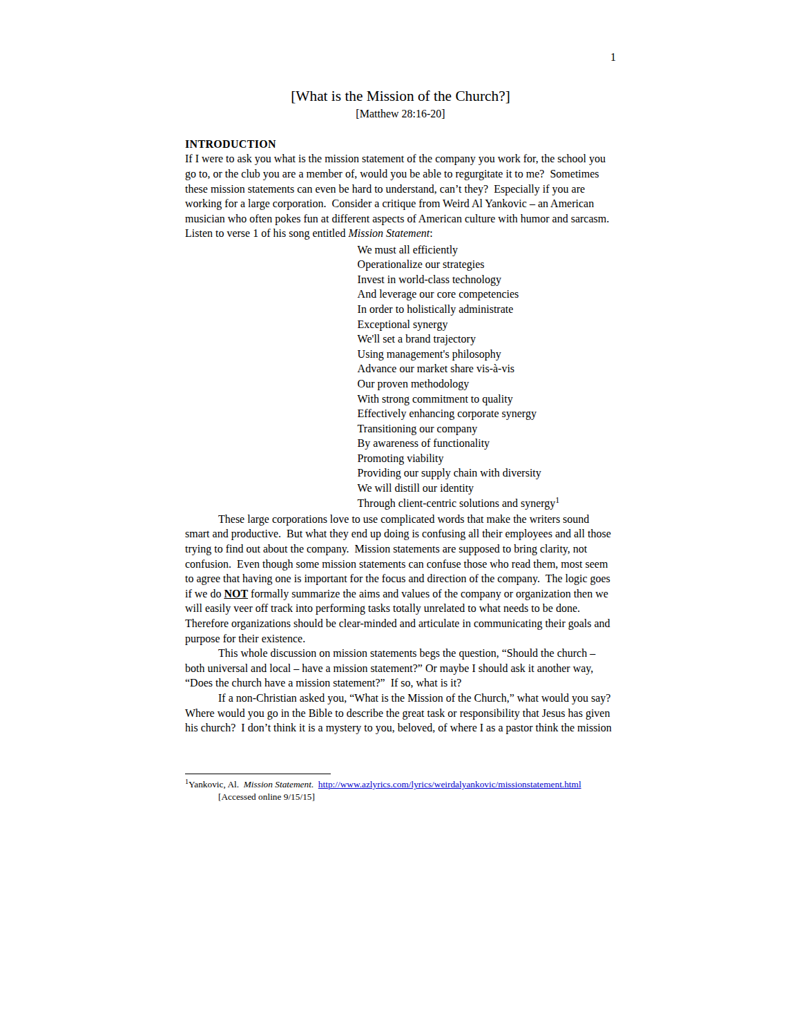1
[What is the Mission of the Church?]
[Matthew 28:16-20]
Introduction
If I were to ask you what is the mission statement of the company you work for, the school you go to, or the club you are a member of, would you be able to regurgitate it to me? Sometimes these mission statements can even be hard to understand, can’t they? Especially if you are working for a large corporation. Consider a critique from Weird Al Yankovic – an American musician who often pokes fun at different aspects of American culture with humor and sarcasm. Listen to verse 1 of his song entitled Mission Statement:
We must all efficiently
Operationalize our strategies
Invest in world-class technology
And leverage our core competencies
In order to holistically administrate
Exceptional synergy
We'll set a brand trajectory
Using management's philosophy
Advance our market share vis-à-vis
Our proven methodology
With strong commitment to quality
Effectively enhancing corporate synergy
Transitioning our company
By awareness of functionality
Promoting viability
Providing our supply chain with diversity
We will distill our identity
Through client-centric solutions and synergy1
These large corporations love to use complicated words that make the writers sound smart and productive. But what they end up doing is confusing all their employees and all those trying to find out about the company. Mission statements are supposed to bring clarity, not confusion. Even though some mission statements can confuse those who read them, most seem to agree that having one is important for the focus and direction of the company. The logic goes if we do NOT formally summarize the aims and values of the company or organization then we will easily veer off track into performing tasks totally unrelated to what needs to be done. Therefore organizations should be clear-minded and articulate in communicating their goals and purpose for their existence.
This whole discussion on mission statements begs the question, “Should the church – both universal and local – have a mission statement?” Or maybe I should ask it another way, “Does the church have a mission statement?” If so, what is it?
If a non-Christian asked you, “What is the Mission of the Church,” what would you say? Where would you go in the Bible to describe the great task or responsibility that Jesus has given his church? I don’t think it is a mystery to you, beloved, of where I as a pastor think the mission
1Yankovic, Al. Mission Statement. http://www.azlyrics.com/lyrics/weirdalyankovic/missionstatement.html
[Accessed online 9/15/15]